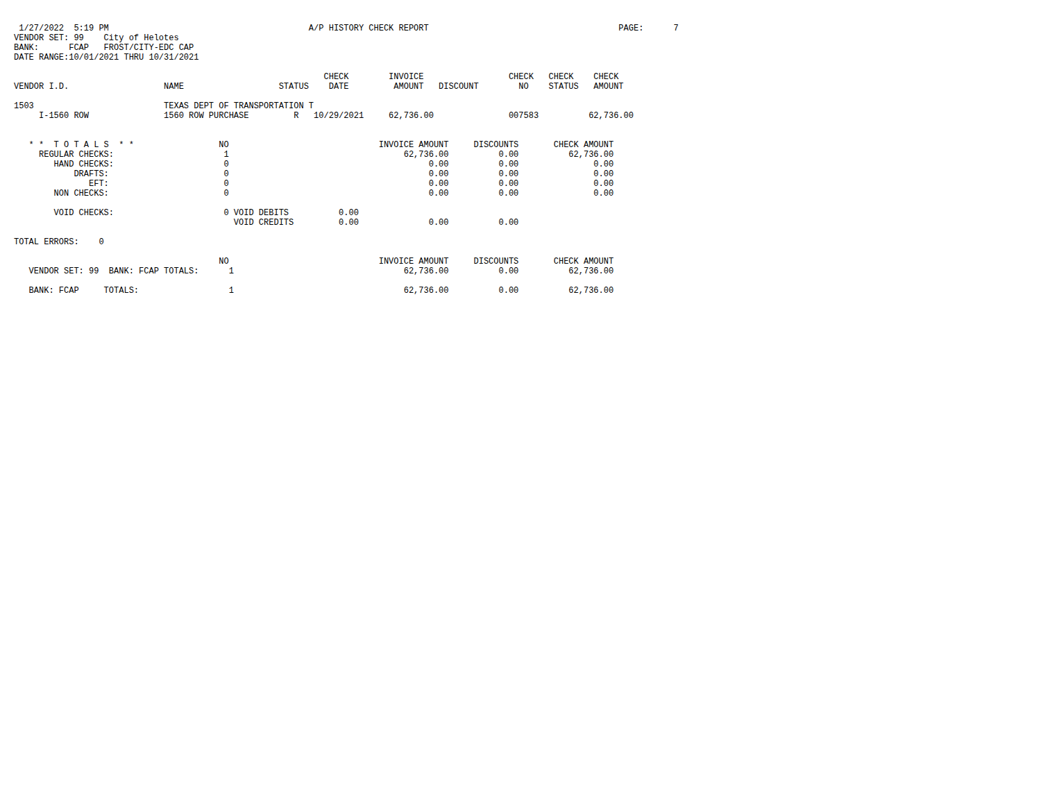1/27/2022 5:19 PM A/P HISTORY CHECK REPORT PAGE: 7 VENDOR SET: 99 City of Helotes BANK: FCAP FROST/CITY-EDC CAP DATE RANGE:10/01/2021 THRU 10/31/2021 CHECK INVOICE CHECK CHECK CHECK VENDOR I.D. NAME STATUS DATE AMOUNT DISCOUNT NO STATUS AMOUNT 1503 TEXAS DEPT OF TRANSPORTATION T I-1560 ROW 1560 ROW PURCHASE R 10/29/2021 62,736.00 007583 62,736.00 * * T O T A L S * * NO INVOICE AMOUNT DISCOUNTS CHECK AMOUNT REGULAR CHECKS: 1 62,736.00 0.00 62,736.00 HAND CHECKS: 0 0.00 0.00 0.00 DRAFTS: 0 0.00 0.00 0.00 EFT: 0 0.00 0.00 0.00 NON CHECKS: 0 0.00 0.00 0.00 VOID CHECKS: 0 VOID DEBITS 0.00 VOID CREDITS 0.00 0.00 0.00 TOTAL ERRORS: 0 NO INVOICE AMOUNT DISCOUNTS CHECK AMOUNT VENDOR SET: 99 BANK: FCAP TOTALS: 1 62,736.00 0.00 62,736.00 BANK: FCAP TOTALS: 1 62,736.00 0.00 62,736.00